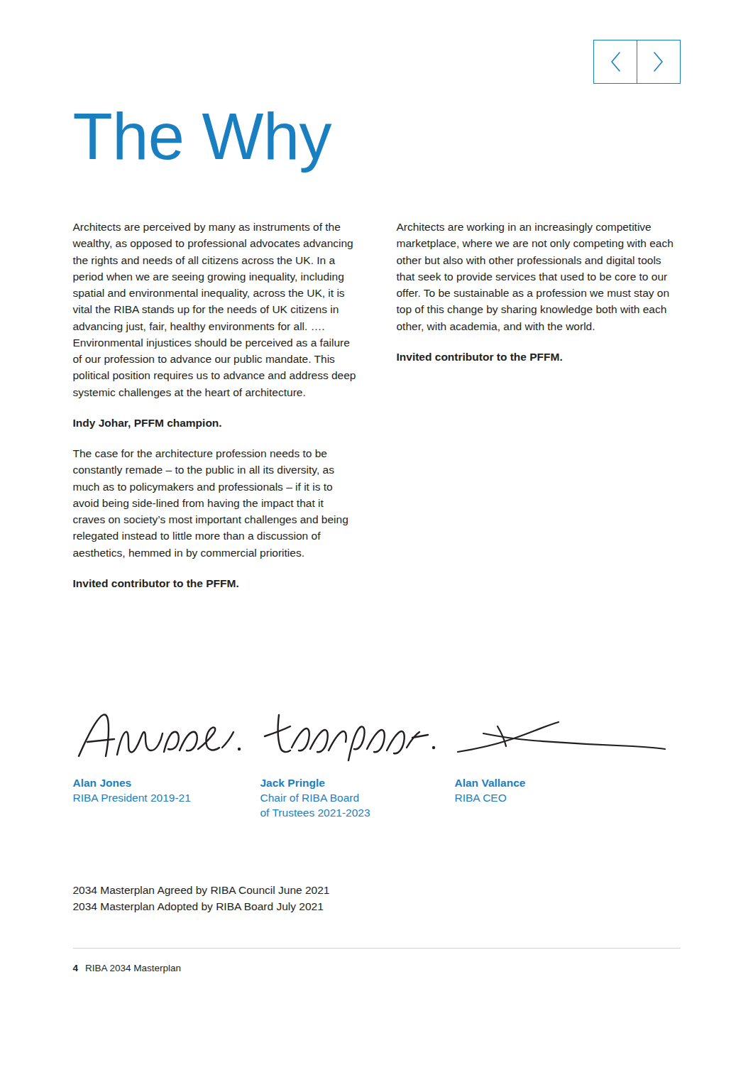The Why
Architects are perceived by many as instruments of the wealthy, as opposed to professional advocates advancing the rights and needs of all citizens across the UK. In a period when we are seeing growing inequality, including spatial and environmental inequality, across the UK, it is vital the RIBA stands up for the needs of UK citizens in advancing just, fair, healthy environments for all. …. Environmental injustices should be perceived as a failure of our profession to advance our public mandate. This political position requires us to advance and address deep systemic challenges at the heart of architecture.
Indy Johar, PFFM champion.
The case for the architecture profession needs to be constantly remade – to the public in all its diversity, as much as to policymakers and professionals – if it is to avoid being side-lined from having the impact that it craves on society’s most important challenges and being relegated instead to little more than a discussion of aesthetics, hemmed in by commercial priorities.
Invited contributor to the PFFM.
Architects are working in an increasingly competitive marketplace, where we are not only competing with each other but also with other professionals and digital tools that seek to provide services that used to be core to our offer. To be sustainable as a profession we must stay on top of this change by sharing knowledge both with each other, with academia, and with the world.
Invited contributor to the PFFM.
Alan Jones
RIBA President 2019-21
Jack Pringle
Chair of RIBA Board
of Trustees 2021-2023
Alan Vallance
RIBA CEO
2034 Masterplan Agreed by RIBA Council June 2021
2034 Masterplan Adopted by RIBA Board July 2021
4 RIBA 2034 Masterplan